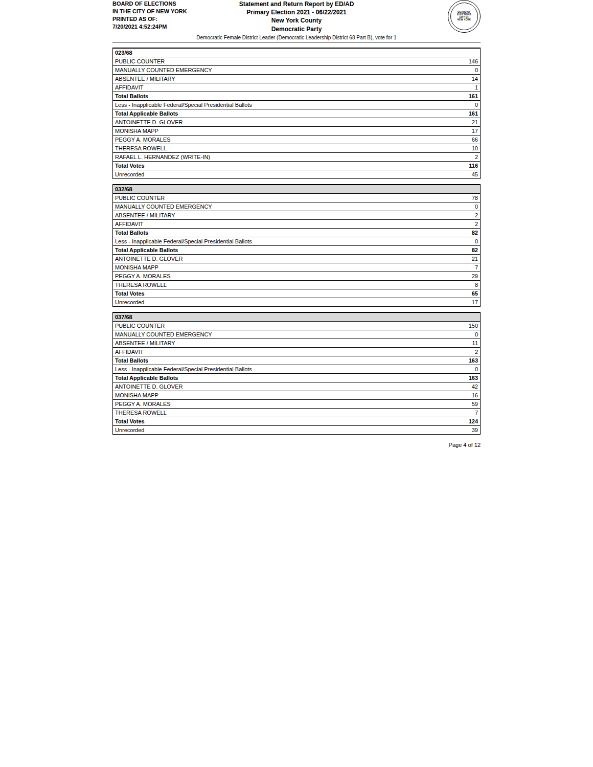BOARD OF ELECTIONS
IN THE CITY OF NEW YORK
PRINTED AS OF:
7/20/2021 4:52:24PM
Statement and Return Report by ED/AD
Primary Election 2021 - 06/22/2021
New York County
Democratic Party
Democratic Female District Leader (Democratic Leadership District 68 Part B), vote for 1
BOARD OF
ELECTIONS
CITY OF
NEW YORK
023/68
| PUBLIC COUNTER | 146 |
| MANUALLY COUNTED EMERGENCY | 0 |
| ABSENTEE / MILITARY | 14 |
| AFFIDAVIT | 1 |
| Total Ballots | 161 |
| Less - Inapplicable Federal/Special Presidential Ballots | 0 |
| Total Applicable Ballots | 161 |
| ANTOINETTE D. GLOVER | 21 |
| MONISHA MAPP | 17 |
| PEGGY A. MORALES | 66 |
| THERESA ROWELL | 10 |
| RAFAEL L. HERNANDEZ (WRITE-IN) | 2 |
| Total Votes | 116 |
| Unrecorded | 45 |
032/68
| PUBLIC COUNTER | 78 |
| MANUALLY COUNTED EMERGENCY | 0 |
| ABSENTEE / MILITARY | 2 |
| AFFIDAVIT | 2 |
| Total Ballots | 82 |
| Less - Inapplicable Federal/Special Presidential Ballots | 0 |
| Total Applicable Ballots | 82 |
| ANTOINETTE D. GLOVER | 21 |
| MONISHA MAPP | 7 |
| PEGGY A. MORALES | 29 |
| THERESA ROWELL | 8 |
| Total Votes | 65 |
| Unrecorded | 17 |
037/68
| PUBLIC COUNTER | 150 |
| MANUALLY COUNTED EMERGENCY | 0 |
| ABSENTEE / MILITARY | 11 |
| AFFIDAVIT | 2 |
| Total Ballots | 163 |
| Less - Inapplicable Federal/Special Presidential Ballots | 0 |
| Total Applicable Ballots | 163 |
| ANTOINETTE D. GLOVER | 42 |
| MONISHA MAPP | 16 |
| PEGGY A. MORALES | 59 |
| THERESA ROWELL | 7 |
| Total Votes | 124 |
| Unrecorded | 39 |
Page 4 of 12